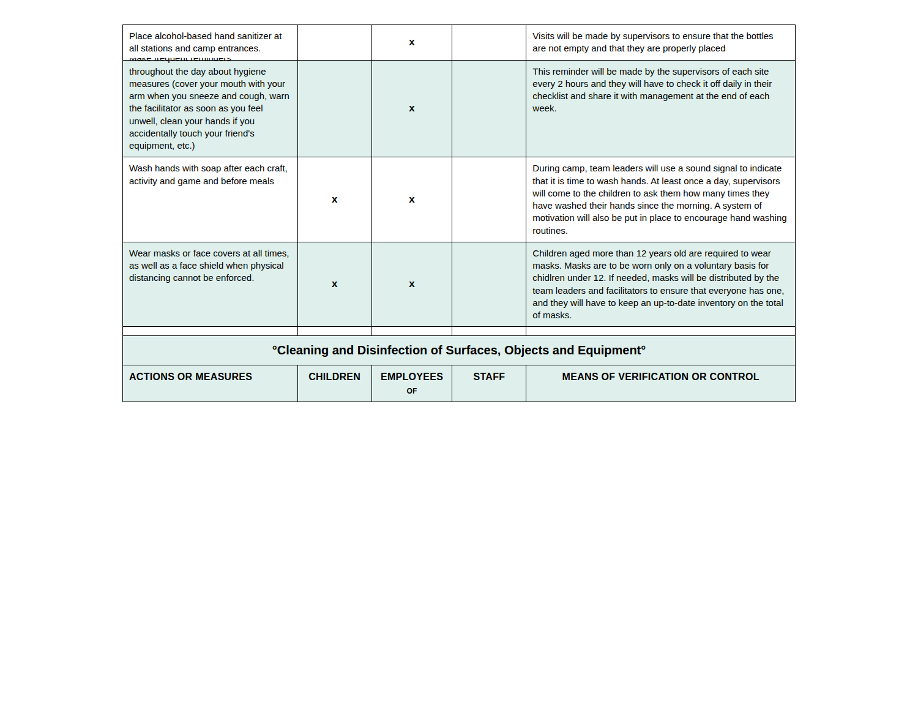| Place alcohol-based hand sanitizer at all stations and camp entrances. | | x | | Visits will be made by supervisors to ensure that the bottles are not empty and that they are properly placed |
| Make frequent reminders throughout the day about hygiene measures (cover your mouth with your arm when you sneeze and cough, warn the facilitator as soon as you feel unwell, clean your hands if you accidentally touch your friend's equipment, etc.) | | x | | This reminder will be made by the supervisors of each site every 2 hours and they will have to check it off daily in their checklist and share it with management at the end of each week. |
| Wash hands with soap after each craft, activity and game and before meals | x | x | | During camp, team leaders will use a sound signal to indicate that it is time to wash hands. At least once a day, supervisors will come to the children to ask them how many times they have washed their hands since the morning. A system of motivation will also be put in place to encourage hand washing routines. |
| Wear masks or face covers at all times, as well as a face shield when physical distancing cannot be enforced. | x | x | | Children aged more than 12 years old are required to wear masks. Masks are to be worn only on a voluntary basis for chidlren under 12. If needed, masks will be distributed by the team leaders and facilitators to ensure that everyone has one, and they will have to keep an up-to-date inventory on the total of masks. |
| °Cleaning and Disinfection of Surfaces, Objects and Equipment° |
| ACTIONS OR MEASURES | CHILDREN | EMPLOYEES OF | STAFF | MEANS OF VERIFICATION OR CONTROL |